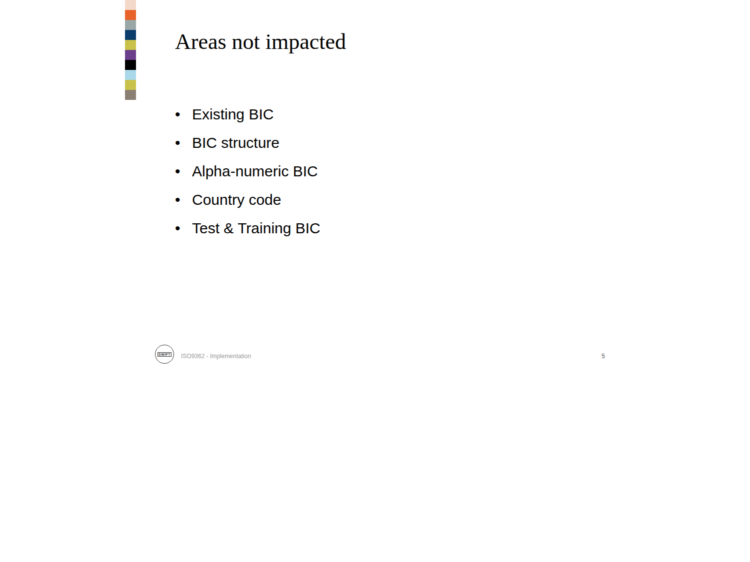Areas not impacted
Existing BIC
BIC structure
Alpha-numeric BIC
Country code
Test & Training BIC
SWIFT
ISO9362 - Implementation
5